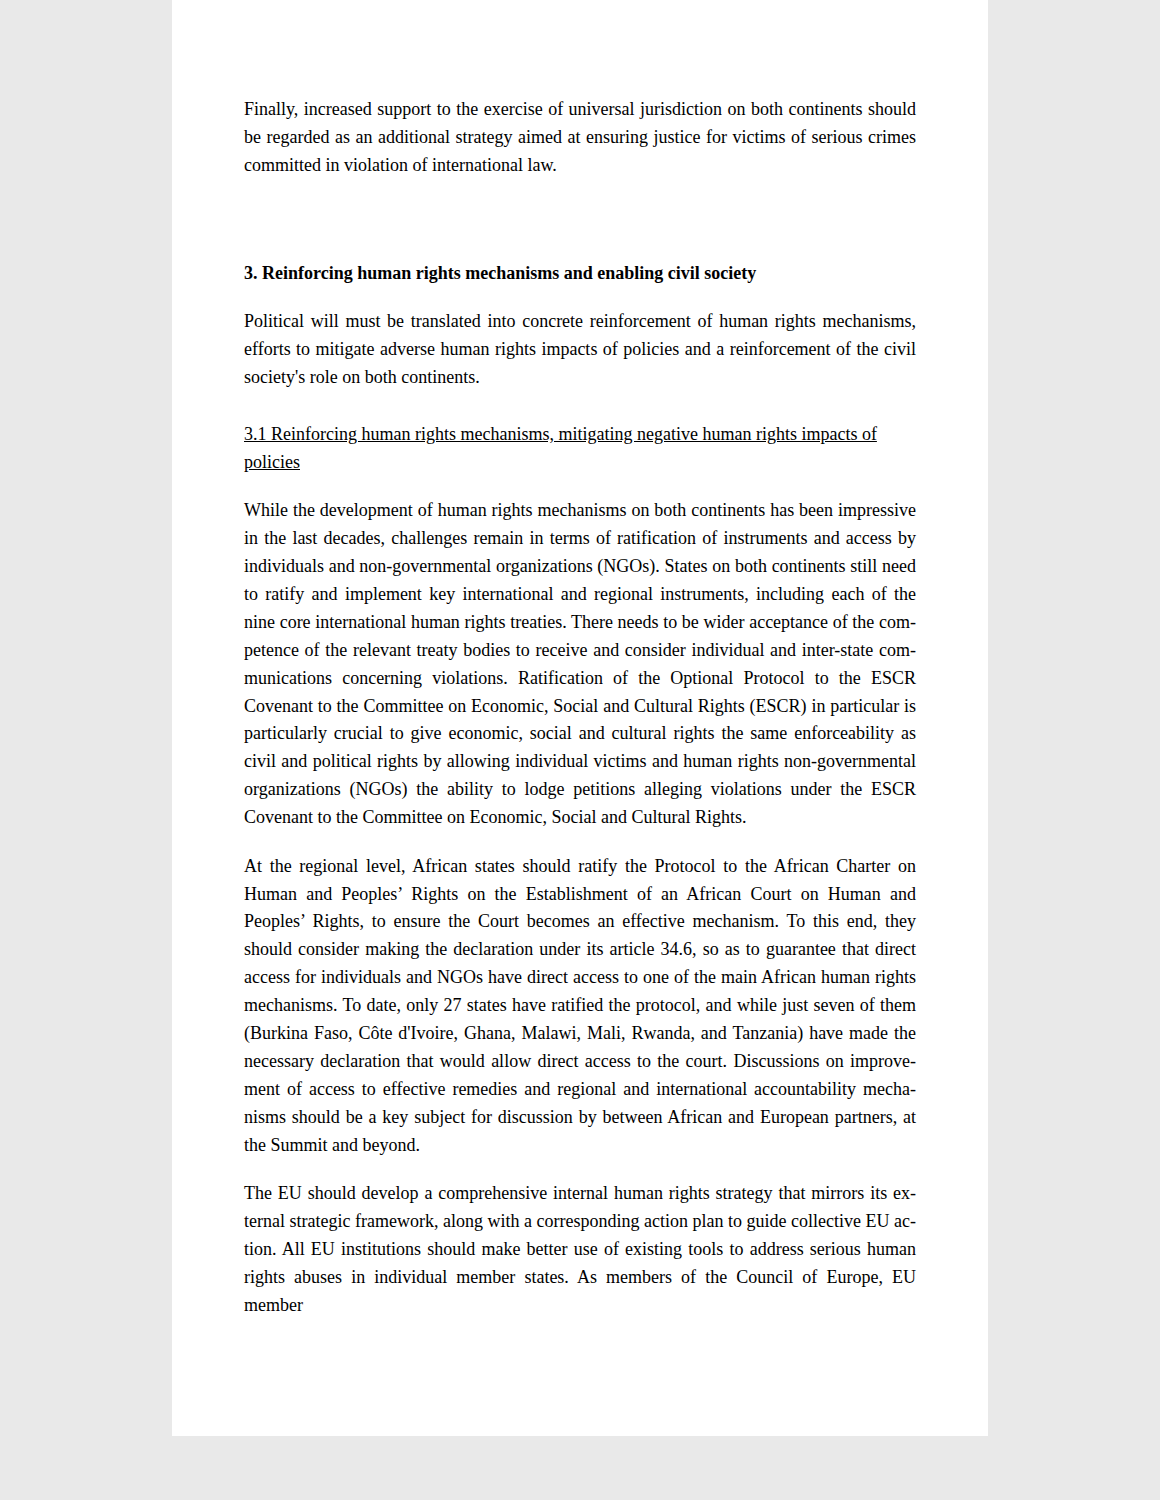Finally, increased support to the exercise of universal jurisdiction on both continents should be regarded as an additional strategy aimed at ensuring justice for victims of serious crimes committed in violation of international law.
3. Reinforcing human rights mechanisms and enabling civil society
Political will must be translated into concrete reinforcement of human rights mechanisms, efforts to mitigate adverse human rights impacts of policies and a reinforcement of the civil society's role on both continents.
3.1 Reinforcing human rights mechanisms, mitigating negative human rights impacts of policies
While the development of human rights mechanisms on both continents has been impressive in the last decades, challenges remain in terms of ratification of instruments and access by individuals and non-governmental organizations (NGOs). States on both continents still need to ratify and implement key international and regional instruments, including each of the nine core international human rights treaties. There needs to be wider acceptance of the competence of the relevant treaty bodies to receive and consider individual and inter-state communications concerning violations. Ratification of the Optional Protocol to the ESCR Covenant to the Committee on Economic, Social and Cultural Rights (ESCR) in particular is particularly crucial to give economic, social and cultural rights the same enforceability as civil and political rights by allowing individual victims and human rights non-governmental organizations (NGOs) the ability to lodge petitions alleging violations under the ESCR Covenant to the Committee on Economic, Social and Cultural Rights.
At the regional level, African states should ratify the Protocol to the African Charter on Human and Peoples’ Rights on the Establishment of an African Court on Human and Peoples’ Rights, to ensure the Court becomes an effective mechanism. To this end, they should consider making the declaration under its article 34.6, so as to guarantee that direct access for individuals and NGOs have direct access to one of the main African human rights mechanisms. To date, only 27 states have ratified the protocol, and while just seven of them (Burkina Faso, Côte d'Ivoire, Ghana, Malawi, Mali, Rwanda, and Tanzania) have made the necessary declaration that would allow direct access to the court. Discussions on improvement of access to effective remedies and regional and international accountability mechanisms should be a key subject for discussion by between African and European partners, at the Summit and beyond.
The EU should develop a comprehensive internal human rights strategy that mirrors its external strategic framework, along with a corresponding action plan to guide collective EU action. All EU institutions should make better use of existing tools to address serious human rights abuses in individual member states. As members of the Council of Europe, EU member